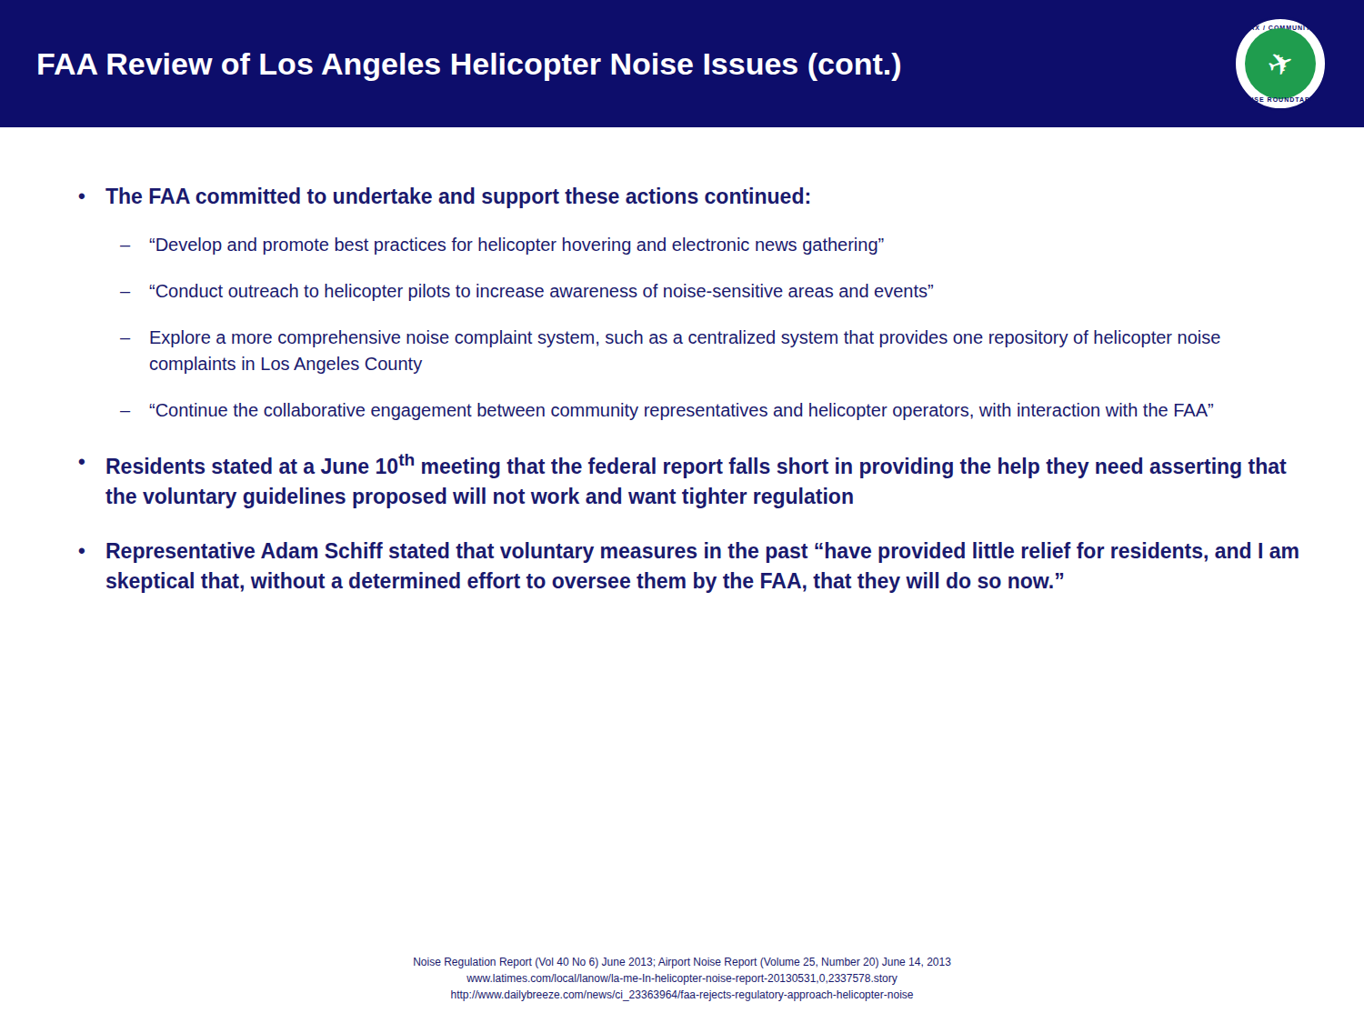FAA Review of Los Angeles Helicopter Noise Issues (cont.)
LAX / COMMUNITY
NOISE ROUNDTABLE
The FAA committed to undertake and support these actions continued:
“Develop and promote best practices for helicopter hovering and electronic news gathering”
“Conduct outreach to helicopter pilots to increase awareness of noise-sensitive areas and events”
Explore a more comprehensive noise complaint system, such as a centralized system that provides one repository of helicopter noise complaints in Los Angeles County
“Continue the collaborative engagement between community representatives and helicopter operators, with interaction with the FAA”
Residents stated at a June 10th meeting that the federal report falls short in providing the help they need asserting that the voluntary guidelines proposed will not work and want tighter regulation
Representative Adam Schiff stated that voluntary measures in the past “have provided little relief for residents, and I am skeptical that, without a determined effort to oversee them by the FAA, that they will do so now.”
Noise Regulation Report (Vol 40 No 6) June 2013; Airport Noise Report (Volume 25, Number 20) June 14, 2013
www.latimes.com/local/lanow/la-me-In-helicopter-noise-report-20130531,0,2337578.story
http://www.dailybreeze.com/news/ci_23363964/faa-rejects-regulatory-approach-helicopter-noise